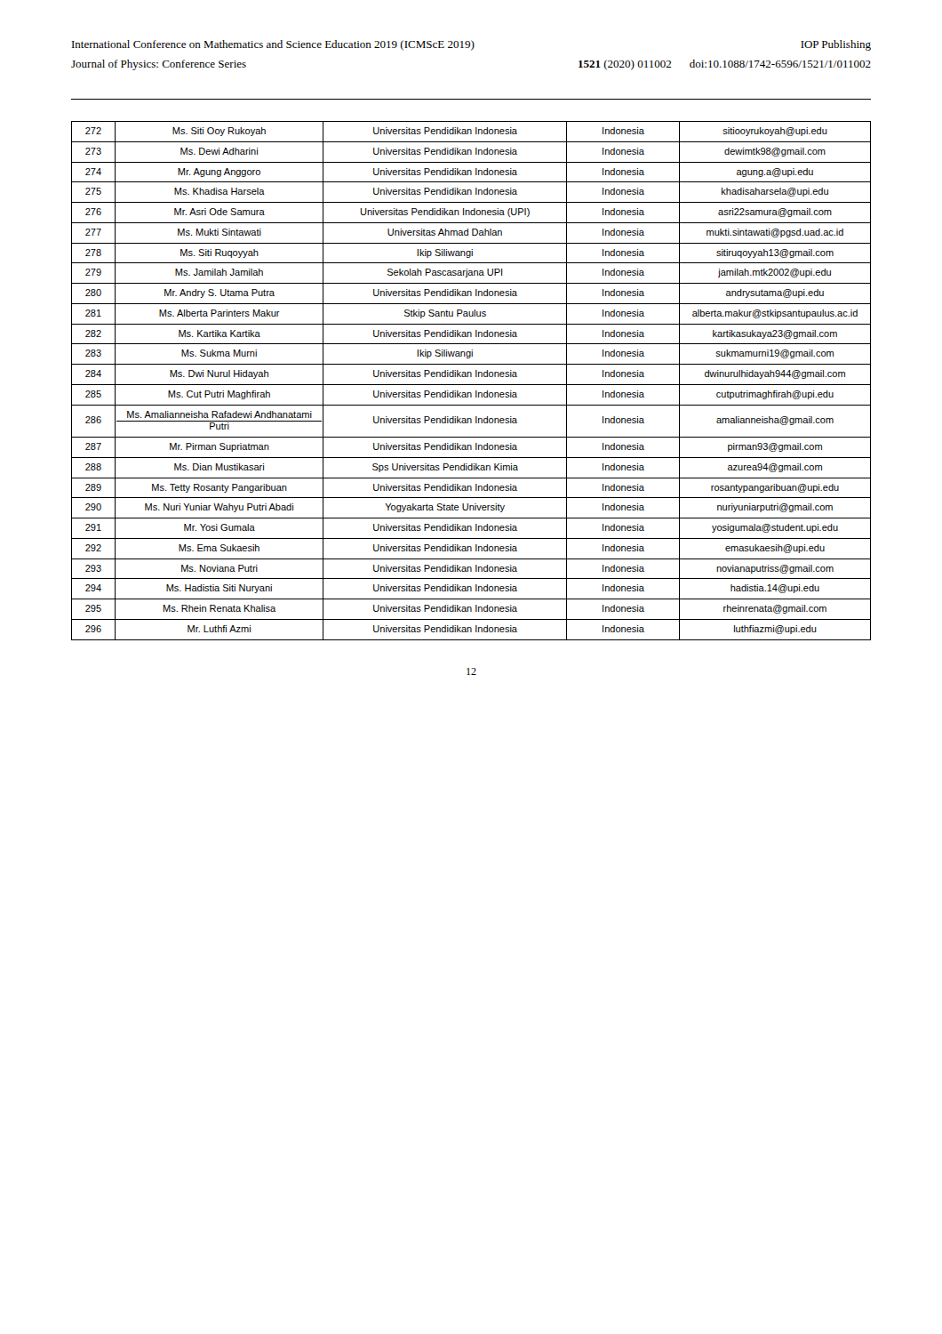International Conference on Mathematics and Science Education 2019 (ICMScE 2019)
IOP Publishing
Journal of Physics: Conference Series
1521 (2020) 011002
doi:10.1088/1742-6596/1521/1/011002
| 272 | Ms. Siti Ooy Rukoyah | Universitas Pendidikan Indonesia | Indonesia | sitiooyrukoyah@upi.edu |
| 273 | Ms. Dewi Adharini | Universitas Pendidikan Indonesia | Indonesia | dewimtk98@gmail.com |
| 274 | Mr. Agung Anggoro | Universitas Pendidikan Indonesia | Indonesia | agung.a@upi.edu |
| 275 | Ms. Khadisa Harsela | Universitas Pendidikan Indonesia | Indonesia | khadisaharsela@upi.edu |
| 276 | Mr. Asri Ode Samura | Universitas Pendidikan Indonesia (UPI) | Indonesia | asri22samura@gmail.com |
| 277 | Ms. Mukti Sintawati | Universitas Ahmad Dahlan | Indonesia | mukti.sintawati@pgsd.uad.ac.id |
| 278 | Ms. Siti Ruqoyyah | Ikip Siliwangi | Indonesia | sitiruqoyyah13@gmail.com |
| 279 | Ms. Jamilah Jamilah | Sekolah Pascasarjana UPI | Indonesia | jamilah.mtk2002@upi.edu |
| 280 | Mr. Andry S. Utama Putra | Universitas Pendidikan Indonesia | Indonesia | andrysutama@upi.edu |
| 281 | Ms. Alberta Parinters Makur | Stkip Santu Paulus | Indonesia | alberta.makur@stkipsantupaulus.ac.id |
| 282 | Ms. Kartika Kartika | Universitas Pendidikan Indonesia | Indonesia | kartikasukaya23@gmail.com |
| 283 | Ms. Sukma Murni | Ikip Siliwangi | Indonesia | sukmamurni19@gmail.com |
| 284 | Ms. Dwi Nurul Hidayah | Universitas Pendidikan Indonesia | Indonesia | dwinurulhidayah944@gmail.com |
| 285 | Ms. Cut Putri Maghfirah | Universitas Pendidikan Indonesia | Indonesia | cutputrimaghfirah@upi.edu |
| 286 | Ms. Amalianneisha Rafadewi Andhanatami Putri | Universitas Pendidikan Indonesia | Indonesia | amalianneisha@gmail.com |
| 287 | Mr. Pirman Supriatman | Universitas Pendidikan Indonesia | Indonesia | pirman93@gmail.com |
| 288 | Ms. Dian Mustikasari | Sps Universitas Pendidikan Kimia | Indonesia | azurea94@gmail.com |
| 289 | Ms. Tetty Rosanty Pangaribuan | Universitas Pendidikan Indonesia | Indonesia | rosantypangaribuan@upi.edu |
| 290 | Ms. Nuri Yuniar Wahyu Putri Abadi | Yogyakarta State University | Indonesia | nuriyuniarputri@gmail.com |
| 291 | Mr. Yosi Gumala | Universitas Pendidikan Indonesia | Indonesia | yosigumala@student.upi.edu |
| 292 | Ms. Ema Sukaesih | Universitas Pendidikan Indonesia | Indonesia | emasukaesih@upi.edu |
| 293 | Ms. Noviana Putri | Universitas Pendidikan Indonesia | Indonesia | novianaputriss@gmail.com |
| 294 | Ms. Hadistia Siti Nuryani | Universitas Pendidikan Indonesia | Indonesia | hadistia.14@upi.edu |
| 295 | Ms. Rhein Renata Khalisa | Universitas Pendidikan Indonesia | Indonesia | rheinrenata@gmail.com |
| 296 | Mr. Luthfi Azmi | Universitas Pendidikan Indonesia | Indonesia | luthfiazmi@upi.edu |
12